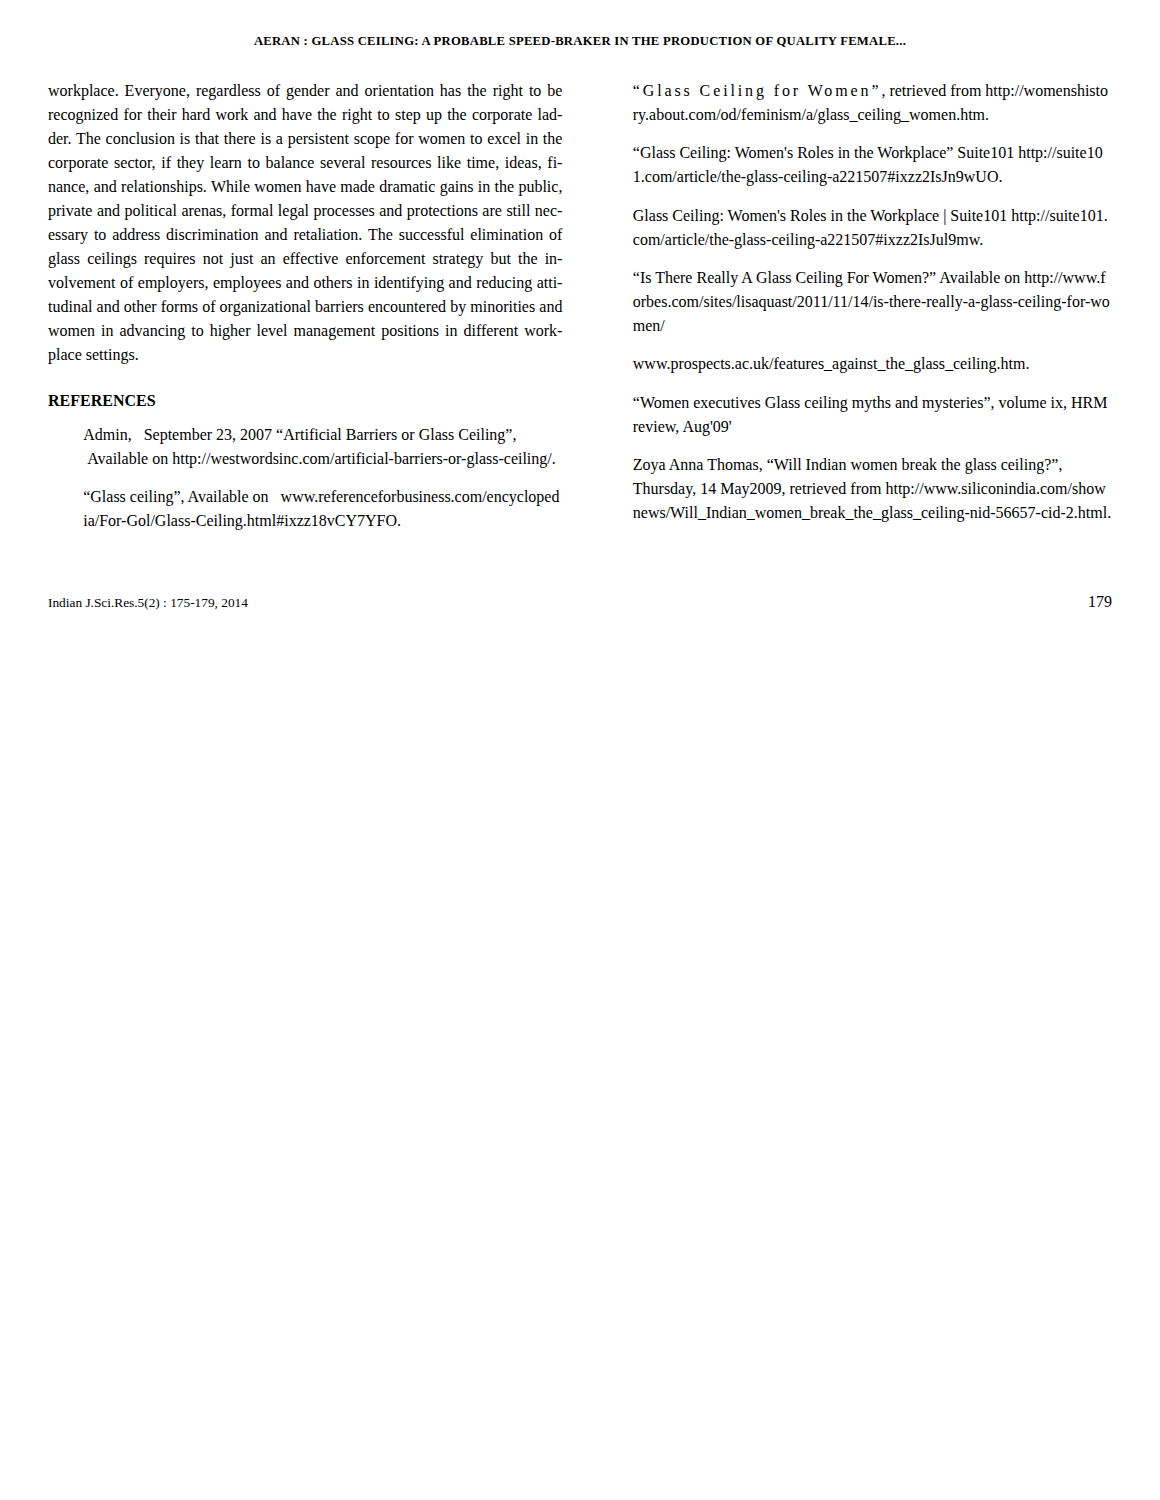Aeran : Glass Ceiling: A Probable Speed-Braker in the Production of Quality Female...
workplace. Everyone, regardless of gender and orientation has the right to be recognized for their hard work and have the right to step up the corporate ladder. The conclusion is that there is a persistent scope for women to excel in the corporate sector, if they learn to balance several resources like time, ideas, finance, and relationships. While women have made dramatic gains in the public, private and political arenas, formal legal processes and protections are still necessary to address discrimination and retaliation. The successful elimination of glass ceilings requires not just an effective enforcement strategy but the involvement of employers, employees and others in identifying and reducing attitudinal and other forms of organizational barriers encountered by minorities and women in advancing to higher level management positions in different workplace settings.
REFERENCES
Admin, September 23, 2007 “Artificial Barriers or Glass Ceiling”, Available on http://westwordsinc.com/artificial-barriers-or-glass-ceiling/.
“Glass ceiling”, Available on www.referenceforbusiness.com/encyclopedia/For-Gol/Glass-Ceiling.html#ixzz18vCY7YFO.
“Glass Ceiling for Women”, retrieved from http://womenshistory.about.com/od/feminism/a/glass_ceiling_women.htm.
“Glass Ceiling: Women's Roles in the Workplace” Suite101 http://suite101.com/article/the-glass-ceiling-a221507#ixzz2IsJn9wUO.
Glass Ceiling: Women's Roles in the Workplace | Suite101 http://suite101.com/article/the-glass-ceiling-a221507#ixzz2IsJul9mw.
“Is There Really A Glass Ceiling For Women?” Available on http://www.forbes.com/sites/lisaquast/2011/11/14/is-there-really-a-glass-ceiling-for-women/
www.prospects.ac.uk/features_against_the_glass_ceiling.htm.
“Women executives Glass ceiling myths and mysteries”, volume ix, HRM review, Aug'09'
Zoya Anna Thomas, “Will Indian women break the glass ceiling?”, Thursday, 14 May2009, retrieved from http://www.siliconindia.com/shownews/Will_Indian_women_break_the_glass_ceiling-nid-56657-cid-2.html.
Indian J.Sci.Res.5(2) : 175-179, 2014 179